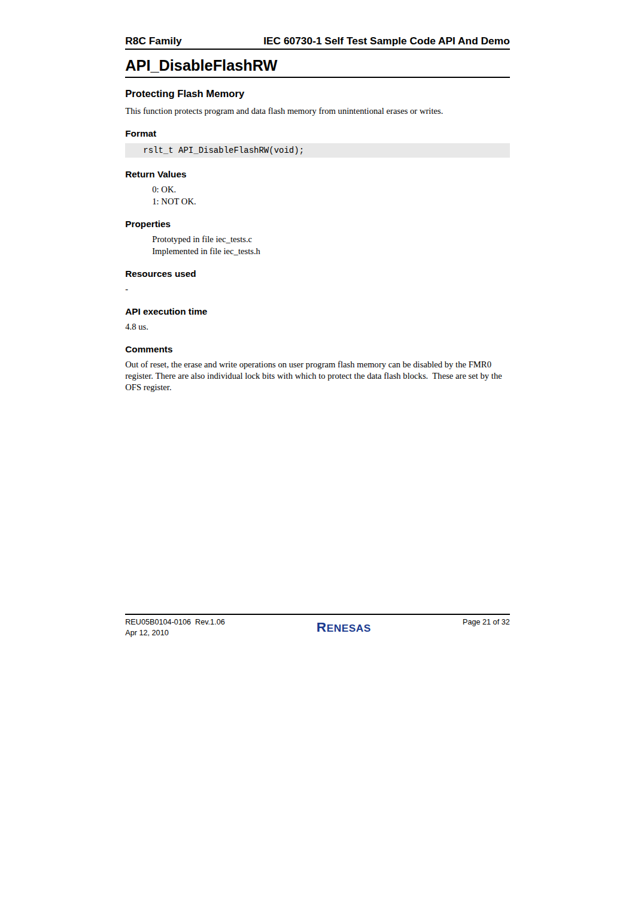R8C Family IEC 60730-1 Self Test Sample Code API And Demo
API_DisableFlashRW
Protecting Flash Memory
This function protects program and data flash memory from unintentional erases or writes.
Format
rslt_t API_DisableFlashRW(void);
Return Values
0: OK.
1: NOT OK.
Properties
Prototyped in file iec_tests.c
Implemented in file iec_tests.h
Resources used
-
API execution time
4.8 us.
Comments
Out of reset, the erase and write operations on user program flash memory can be disabled by the FMR0 register. There are also individual lock bits with which to protect the data flash blocks. These are set by the OFS register.
REU05B0104-0106 Rev.1.06
Apr 12, 2010
RENESAS
Page 21 of 32